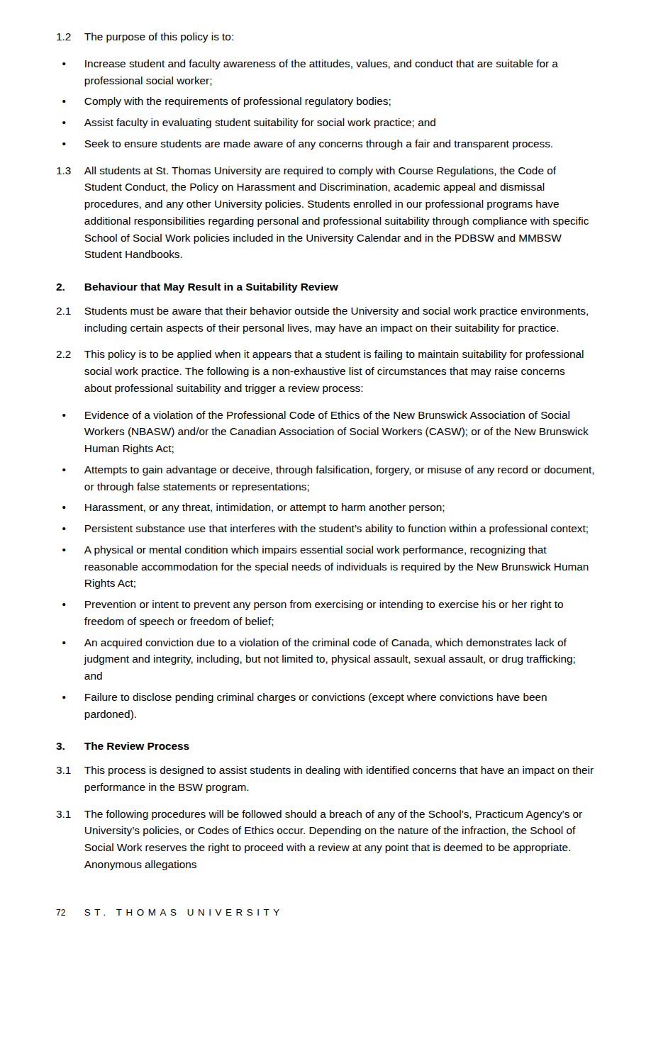1.2 The purpose of this policy is to:
Increase student and faculty awareness of the attitudes, values, and conduct that are suitable for a professional social worker;
Comply with the requirements of professional regulatory bodies;
Assist faculty in evaluating student suitability for social work practice; and
Seek to ensure students are made aware of any concerns through a fair and transparent process.
1.3 All students at St. Thomas University are required to comply with Course Regulations, the Code of Student Conduct, the Policy on Harassment and Discrimination, academic appeal and dismissal procedures, and any other University policies. Students enrolled in our professional programs have additional responsibilities regarding personal and professional suitability through compliance with specific School of Social Work policies included in the University Calendar and in the PDBSW and MMBSW Student Handbooks.
2. Behaviour that May Result in a Suitability Review
2.1 Students must be aware that their behavior outside the University and social work practice environments, including certain aspects of their personal lives, may have an impact on their suitability for practice.
2.2 This policy is to be applied when it appears that a student is failing to maintain suitability for professional social work practice. The following is a non-exhaustive list of circumstances that may raise concerns about professional suitability and trigger a review process:
Evidence of a violation of the Professional Code of Ethics of the New Brunswick Association of Social Workers (NBASW) and/or the Canadian Association of Social Workers (CASW); or of the New Brunswick Human Rights Act;
Attempts to gain advantage or deceive, through falsification, forgery, or misuse of any record or document, or through false statements or representations;
Harassment, or any threat, intimidation, or attempt to harm another person;
Persistent substance use that interferes with the student’s ability to function within a professional context;
A physical or mental condition which impairs essential social work performance, recognizing that reasonable accommodation for the special needs of individuals is required by the New Brunswick Human Rights Act;
Prevention or intent to prevent any person from exercising or intending to exercise his or her right to freedom of speech or freedom of belief;
An acquired conviction due to a violation of the criminal code of Canada, which demonstrates lack of judgment and integrity, including, but not limited to, physical assault, sexual assault, or drug trafficking; and
Failure to disclose pending criminal charges or convictions (except where convictions have been pardoned).
3. The Review Process
3.1 This process is designed to assist students in dealing with identified concerns that have an impact on their performance in the BSW program.
3.1 The following procedures will be followed should a breach of any of the School’s, Practicum Agency’s or University’s policies, or Codes of Ethics occur. Depending on the nature of the infraction, the School of Social Work reserves the right to proceed with a review at any point that is deemed to be appropriate. Anonymous allegations
72 ST. THOMAS UNIVERSITY